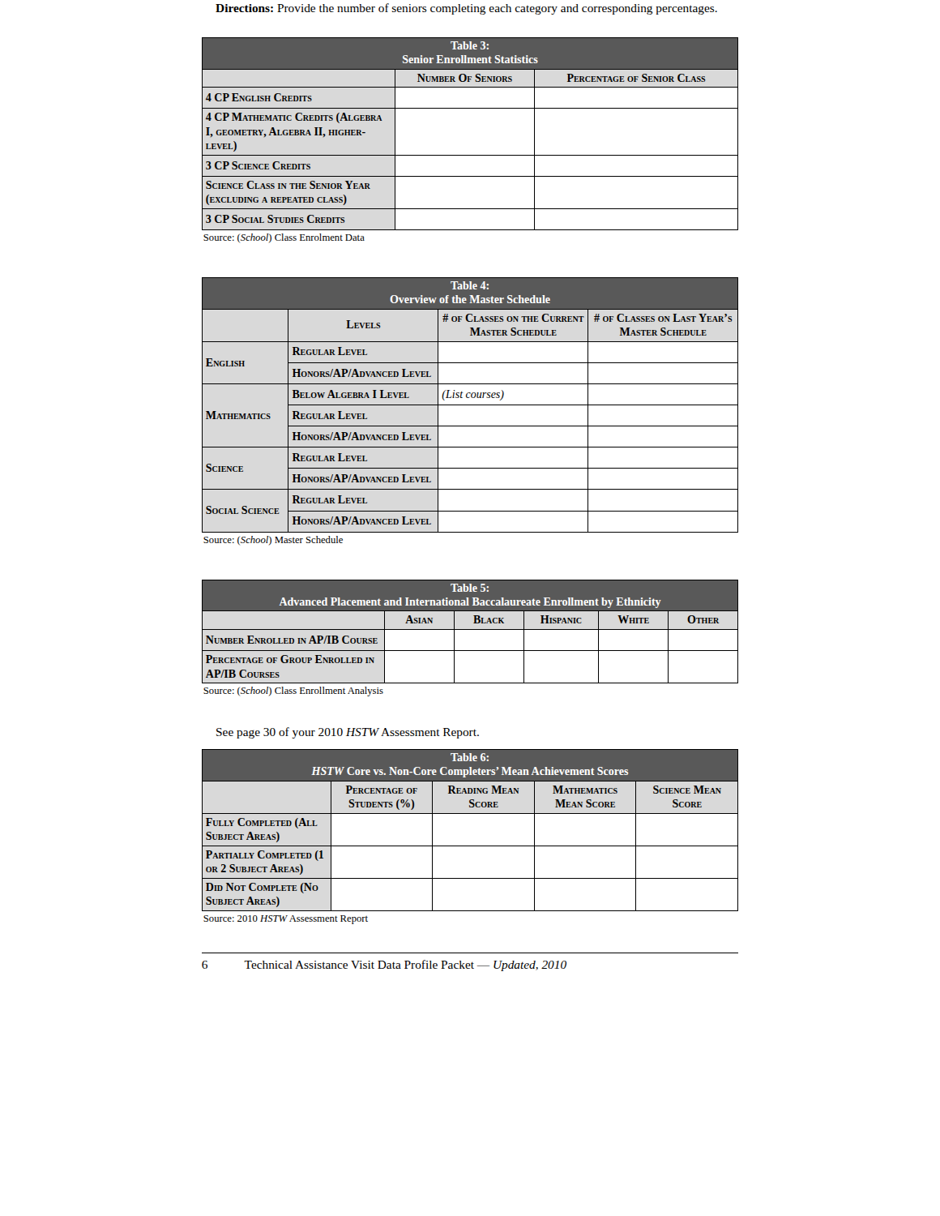Directions: Provide the number of seniors completing each category and corresponding percentages.
| Table 3: Senior Enrollment Statistics |
| | Number Of Seniors | Percentage of Senior Class |
| 4 CP English Credits | | |
| 4 CP Mathematic Credits (Algebra I, geometry, Algebra II, higher-level) | | |
| 3 CP Science Credits | | |
| Science Class in the Senior Year (excluding a repeated class) | | |
| 3 CP Social Studies Credits | | |
Source: (School) Class Enrolment Data
| Table 4: Overview of the Master Schedule |
| | Levels | # of Classes on the Current Master Schedule | # of Classes on Last Year’s Master Schedule |
| English | Regular Level | | |
| Honors/AP/Advanced Level | | |
| Mathematics | Below Algebra I Level | ( List courses ) | |
| Regular Level | | |
| Honors/AP/Advanced Level | | |
| Science | Regular Level | | |
| Honors/AP/Advanced Level | | |
| Social Science | Regular Level | | |
| Honors/AP/Advanced Level | | |
Source: (School) Master Schedule
| Table 5: Advanced Placement and International Baccalaureate Enrollment by Ethnicity |
| | Asian | Black | Hispanic | White | Other |
| Number Enrolled in AP/IB Course | | | | | |
| Percentage of Group Enrolled in AP/IB Courses | | | | | |
Source: (School) Class Enrollment Analysis
See page 30 of your 2010 HSTW Assessment Report.
| Table 6: HSTW Core vs. Non-Core Completers’ Mean Achievement Scores |
| | Percentage of Students (%) | Reading Mean Score | Mathematics Mean Score | Science Mean Score |
| Fully Completed (All Subject Areas) | | | | |
| Partially Completed (1 or 2 Subject Areas) | | | | |
| Did Not Complete (No Subject Areas) | | | | |
Source: 2010 HSTW Assessment Report
6 Technical Assistance Visit Data Profile Packet — Updated, 2010